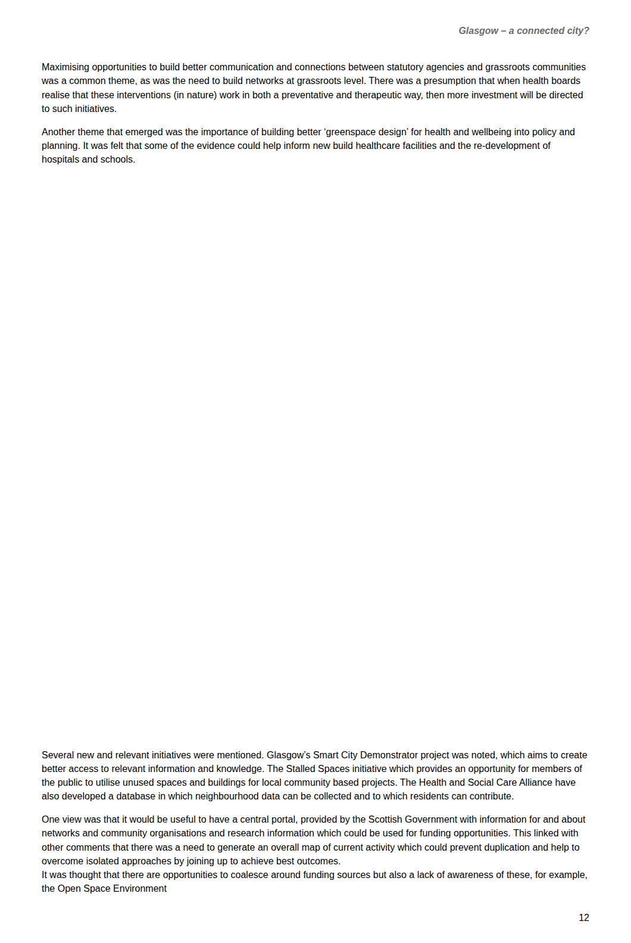Glasgow – a connected city?
Maximising opportunities to build better communication and connections between statutory agencies and grassroots communities was a common theme, as was the need to build networks at grassroots level. There was a presumption that when health boards realise that these interventions (in nature) work in both a preventative and therapeutic way, then more investment will be directed to such initiatives.
Another theme that emerged was the importance of building better ‘greenspace design’ for health and wellbeing into policy and planning. It was felt that some of the evidence could help inform new build healthcare facilities and the re-development of hospitals and schools.
Several new and relevant initiatives were mentioned. Glasgow’s Smart City Demonstrator project was noted, which aims to create better access to relevant information and knowledge. The Stalled Spaces initiative which provides an opportunity for members of the public to utilise unused spaces and buildings for local community based projects. The Health and Social Care Alliance have also developed a database in which neighbourhood data can be collected and to which residents can contribute.
One view was that it would be useful to have a central portal, provided by the Scottish Government with information for and about networks and community organisations and research information which could be used for funding opportunities. This linked with other comments that there was a need to generate an overall map of current activity which could prevent duplication and help to overcome isolated approaches by joining up to achieve best outcomes.
It was thought that there are opportunities to coalesce around funding sources but also a lack of awareness of these, for example, the Open Space Environment
12